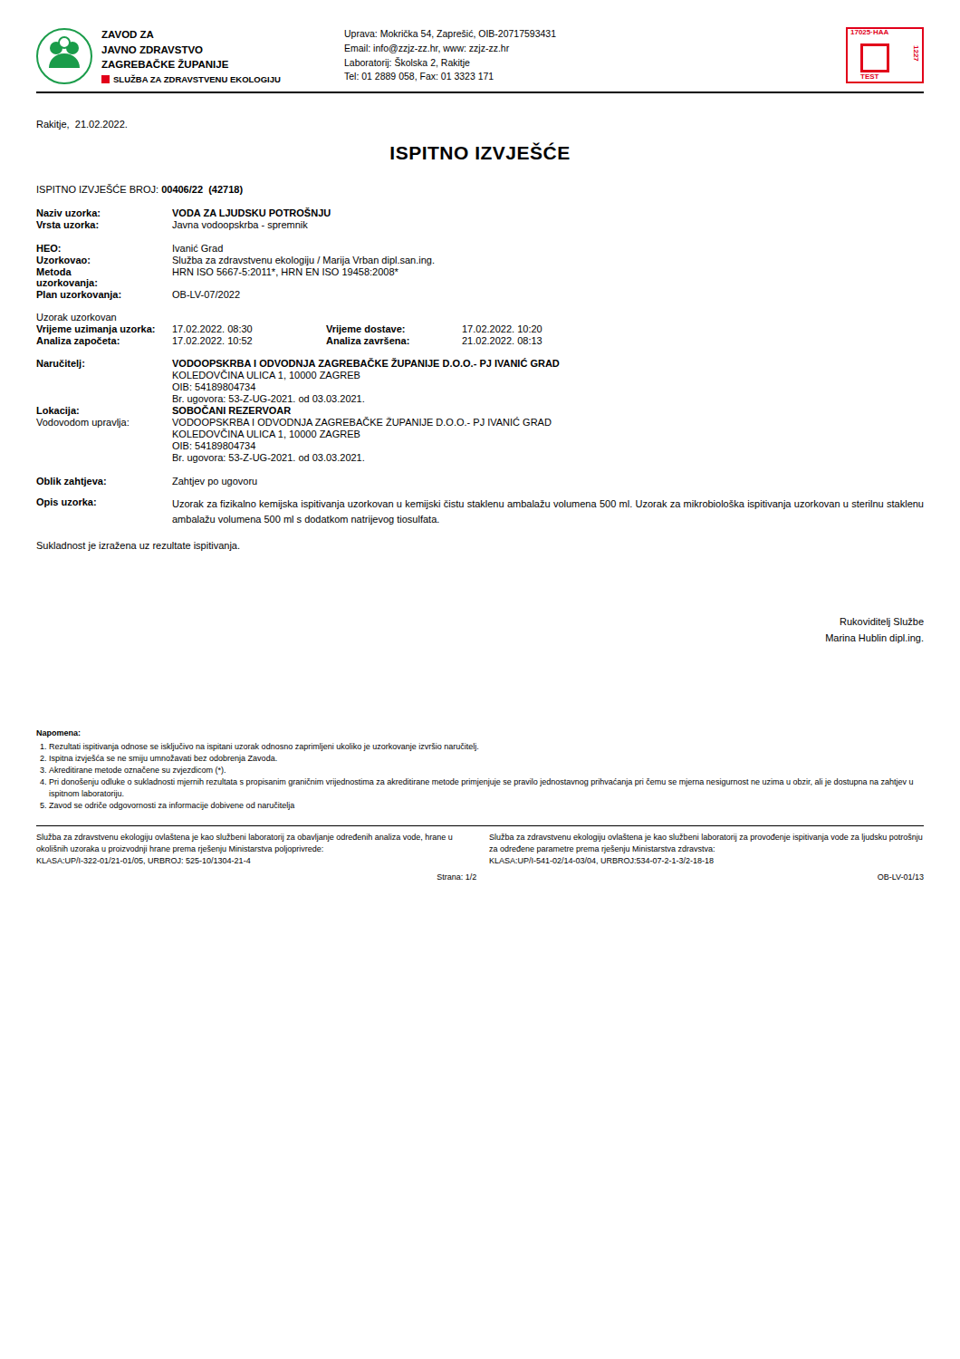ZAVOD ZA
JAVNO ZDRAVSTVO
ZAGREBAČKE ŽUPANIJE
SLUŽBA ZA ZDRAVSTVENU EKOLOGIJU
Uprava: Mokrička 54, Zaprešić, OIB-20717593431
Email: info@zzjz-zz.hr, www: zzjz-zz.hr
Laboratorij: Školska 2, Rakitje
Tel: 01 2889 058, Fax: 01 3323 171
17025·HAA 1227
TEST
Rakitje, 21.02.2022.
ISPITNO IZVJEŠĆE
ISPITNO IZVJEŠĆE BROJ: 00406/22 (42718)
| Naziv uzorka: | VODA ZA LJUDSKU POTROŠNJU |
| Vrsta uzorka: | Javna vodoopskrba - spremnik |
| HEO: | Ivanić Grad |
| Uzorkovao: | Služba za zdravstvenu ekologiju / Marija Vrban dipl.san.ing. |
| Metoda uzorkovanja: | HRN ISO 5667-5:2011*, HRN EN ISO 19458:2008* |
| Plan uzorkovanja: | OB-LV-07/2022 |
| Uzorak uzorkovan |
| Vrijeme uzimanja uzorka: | 17.02.2022. 08:30 | Vrijeme dostave: | 17.02.2022. 10:20 |
| Analiza započeta: | 17.02.2022. 10:52 | Analiza završena: | 21.02.2022. 08:13 |
| Naručitelj: | VODOOPSKRBA I ODVODNJA ZAGREBAČKE ŽUPANIJE D.O.O.- PJ IVANIĆ GRAD |
| | KOLEDOVČINA ULICA 1, 10000 ZAGREB |
| | OIB: 54189804734 |
| | Br. ugovora: 53-Z-UG-2021. od 03.03.2021. |
| Lokacija: | SOBOČANI REZERVOAR |
| Vodovodom upravlja: | VODOOPSKRBA I ODVODNJA ZAGREBAČKE ŽUPANIJE D.O.O.- PJ IVANIĆ GRAD |
| | KOLEDOVČINA ULICA 1, 10000 ZAGREB |
| | OIB: 54189804734 |
| | Br. ugovora: 53-Z-UG-2021. od 03.03.2021. |
| Oblik zahtjeva: | Zahtjev po ugovoru |
| Opis uzorka: | Uzorak za fizikalno kemijska ispitivanja uzorkovan u kemijski čistu staklenu ambalažu volumena 500 ml. Uzorak za mikrobiološka ispitivanja uzorkovan u sterilnu staklenu ambalažu volumena 500 ml s dodatkom natrijevog tiosulfata. |
Sukladnost je izražena uz rezultate ispitivanja.
Rukoviditelj Službe
Marina Hublin dipl.ing.
Napomena:
Rezultati ispitivanja odnose se isključivo na ispitani uzorak odnosno zaprimljeni ukoliko je uzorkovanje izvršio naručitelj.
Ispitna izvješća se ne smiju umnožavati bez odobrenja Zavoda.
Akreditirane metode označene su zvjezdicom (*).
Pri donošenju odluke o sukladnosti mjernih rezultata s propisanim graničnim vrijednostima za akreditirane metode primjenjuje se pravilo jednostavnog prihvaćanja pri čemu se mjerna nesigurnost ne uzima u obzir, ali je dostupna na zahtjev u ispitnom laboratoriju.
Zavod se odriče odgovornosti za informacije dobivene od naručitelja
Služba za zdravstvenu ekologiju ovlaštena je kao službeni laboratorij za obavljanje određenih analiza vode, hrane u okolišnih uzoraka u proizvodnji hrane prema rješenju Ministarstva poljoprivrede:
KLASA:UP/I-322-01/21-01/05, URBROJ: 525-10/1304-21-4
Služba za zdravstvenu ekologiju ovlaštena je kao službeni laboratorij za provođenje ispitivanja vode za ljudsku potrošnju za određene parametre prema rješenju Ministarstva zdravstva:
KLASA:UP/I-541-02/14-03/04, URBROJ:534-07-2-1-3/2-18-18
Strana: 1/2
OB-LV-01/13